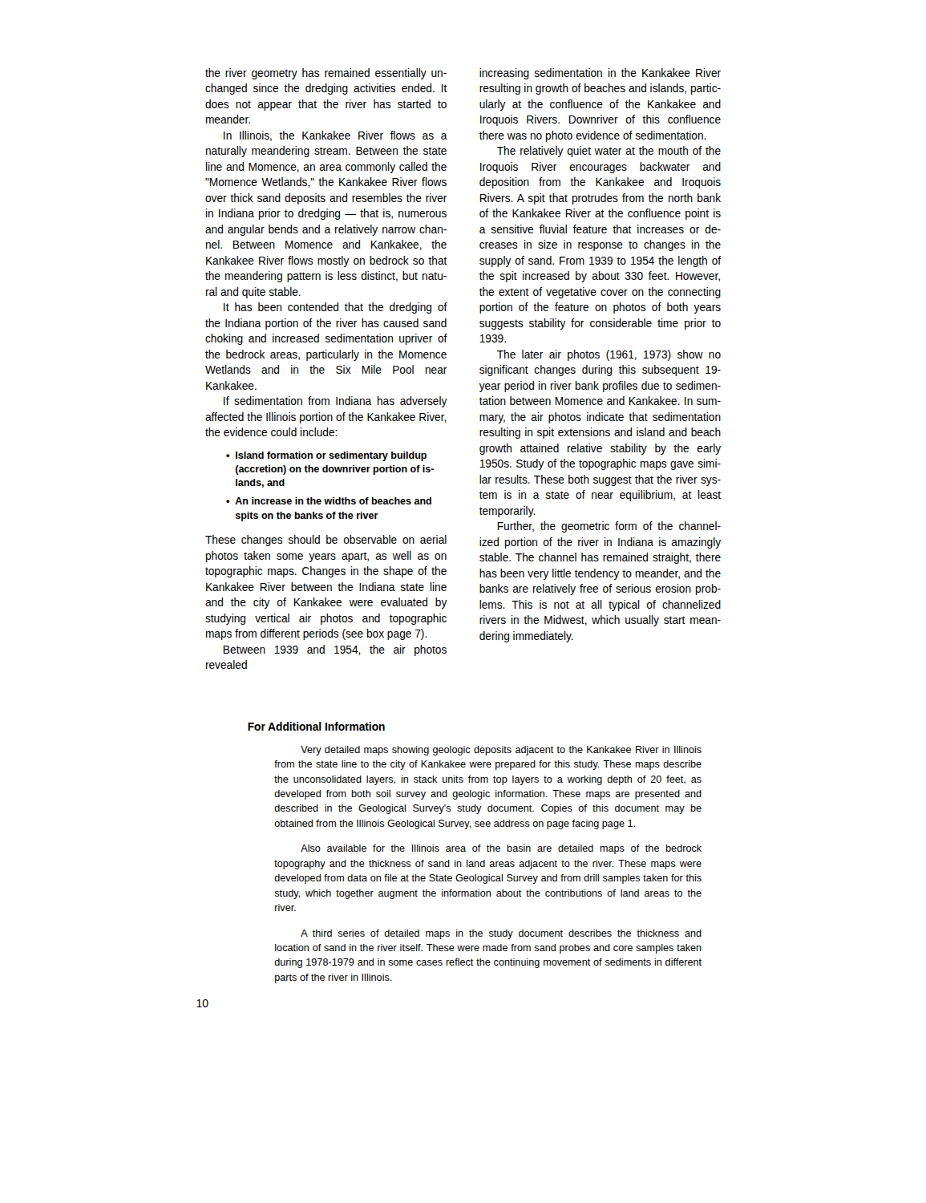the river geometry has remained essentially un­changed since the dredging activities ended. It does not appear that the river has started to meander.
In Illinois, the Kankakee River flows as a natural­ly meandering stream. Between the state line and Momence, an area commonly called the "Momence Wetlands," the Kankakee River flows over thick sand deposits and resembles the river in Indiana prior to dredging — that is, numerous and angular bends and a relatively narrow channel. Between Momence and Kankakee, the Kankakee River flows mostly on bedrock so that the meandering pattern is less distinct, but natural and quite stable.
It has been contended that the dredging of the Indiana portion of the river has caused sand chok­ing and increased sedimentation upriver of the bed­rock areas, particularly in the Momence Wetlands and in the Six Mile Pool near Kankakee.
If sedimentation from Indiana has adversely af­fected the Illinois portion of the Kankakee River, the evidence could include:
Island formation or sedimentary buildup (accretion) on the downriver portion of islands, and
An increase in the widths of beaches and spits on the banks of the river
These changes should be observable on aerial photos taken some years apart, as well as on topo­graphic maps. Changes in the shape of the Kankakee River between the Indiana state line and the city of Kankakee were evaluated by studying vertical air photos and topographic maps from different peri­ods (see box page 7).
Between 1939 and 1954, the air photos revealed
increasing sedimentation in the Kankakee River resulting in growth of beaches and islands, partic­ularly at the confluence of the Kankakee and Iroquois Rivers. Downriver of this confluence there was no photo evidence of sedimentation.
The relatively quiet water at the mouth of the Iroquois River encourages backwater and deposi­tion from the Kankakee and Iroquois Rivers. A spit that protrudes from the north bank of the Kanka­kee River at the confluence point is a sensitive fluvial feature that increases or decreases in size in response to changes in the supply of sand. From 1939 to 1954 the length of the spit increased by about 330 feet. However, the extent of vegetative cover on the connecting portion of the feature on photos of both years suggests stability for consider­able time prior to 1939.
The later air photos (1961, 1973) show no sig­nificant changes during this subsequent 19-year period in river bank profiles due to sedimentation between Momence and Kankakee. In summary, the air photos indicate that sedimentation resulting in spit extensions and island and beach growth at­tained relative stability by the early 1950s. Study of the topographic maps gave similar results. These both suggest that the river system is in a state of near equilibrium, at least temporarily.
Further, the geometric form of the channelized portion of the river in Indiana is amazingly stable. The channel has remained straight, there has been very little tendency to meander, and the banks are relatively free of serious erosion problems. This is not at all typical of channelized rivers in the Mid­west, which usually start meandering immediately.
For Additional Information
Very detailed maps showing geologic deposits adjacent to the Kankakee River in Illinois from the state line to the city of Kankakee were prepared for this study. These maps describe the unconsolidated layers, in stack units from top layers to a working depth of 20 feet, as developed from both soil survey and geologic information. These maps are presented and described in the Geological Survey's study document. Copies of this document may be obtained from the Illinois Geological Survey, see address on page facing page 1.
Also available for the Illinois area of the basin are detailed maps of the bedrock topography and the thickness of sand in land areas adjacent to the river. These maps were developed from data on file at the State Geological Survey and from drill samples taken for this study, which together augment the information about the contributions of land areas to the river.
A third series of detailed maps in the study document describes the thickness and location of sand in the river itself. These were made from sand probes and core samples taken during 1978-1979 and in some cases re­flect the continuing movement of sediments in different parts of the river in Illinois.
10